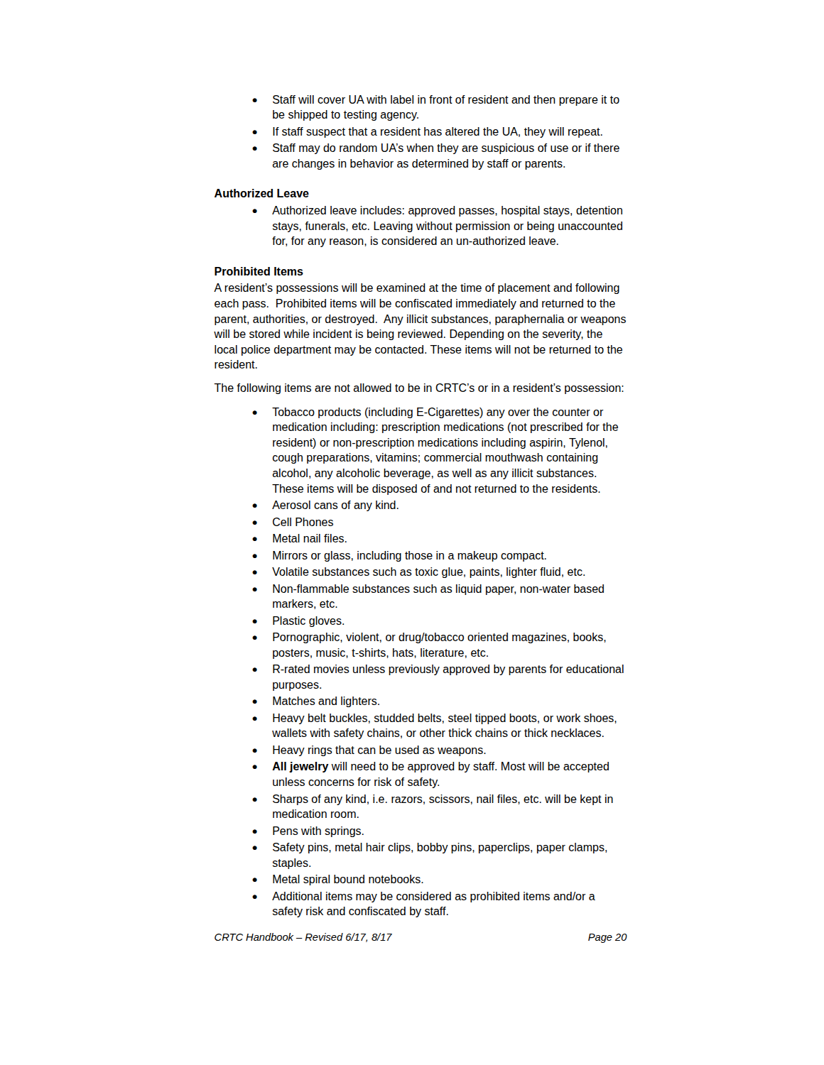Staff will cover UA with label in front of resident and then prepare it to be shipped to testing agency.
If staff suspect that a resident has altered the UA, they will repeat.
Staff may do random UA’s when they are suspicious of use or if there are changes in behavior as determined by staff or parents.
Authorized Leave
Authorized leave includes: approved passes, hospital stays, detention stays, funerals, etc. Leaving without permission or being unaccounted for, for any reason, is considered an un-authorized leave.
Prohibited Items
A resident’s possessions will be examined at the time of placement and following each pass. Prohibited items will be confiscated immediately and returned to the parent, authorities, or destroyed. Any illicit substances, paraphernalia or weapons will be stored while incident is being reviewed. Depending on the severity, the local police department may be contacted. These items will not be returned to the resident.
The following items are not allowed to be in CRTC’s or in a resident’s possession:
Tobacco products (including E-Cigarettes) any over the counter or medication including: prescription medications (not prescribed for the resident) or non-prescription medications including aspirin, Tylenol, cough preparations, vitamins; commercial mouthwash containing alcohol, any alcoholic beverage, as well as any illicit substances. These items will be disposed of and not returned to the residents.
Aerosol cans of any kind.
Cell Phones
Metal nail files.
Mirrors or glass, including those in a makeup compact.
Volatile substances such as toxic glue, paints, lighter fluid, etc.
Non-flammable substances such as liquid paper, non-water based markers, etc.
Plastic gloves.
Pornographic, violent, or drug/tobacco oriented magazines, books, posters, music, t-shirts, hats, literature, etc.
R-rated movies unless previously approved by parents for educational purposes.
Matches and lighters.
Heavy belt buckles, studded belts, steel tipped boots, or work shoes, wallets with safety chains, or other thick chains or thick necklaces.
Heavy rings that can be used as weapons.
All jewelry will need to be approved by staff. Most will be accepted unless concerns for risk of safety.
Sharps of any kind, i.e. razors, scissors, nail files, etc. will be kept in medication room.
Pens with springs.
Safety pins, metal hair clips, bobby pins, paperclips, paper clamps, staples.
Metal spiral bound notebooks.
Additional items may be considered as prohibited items and/or a safety risk and confiscated by staff.
CRTC Handbook – Revised 6/17, 8/17 Page 20